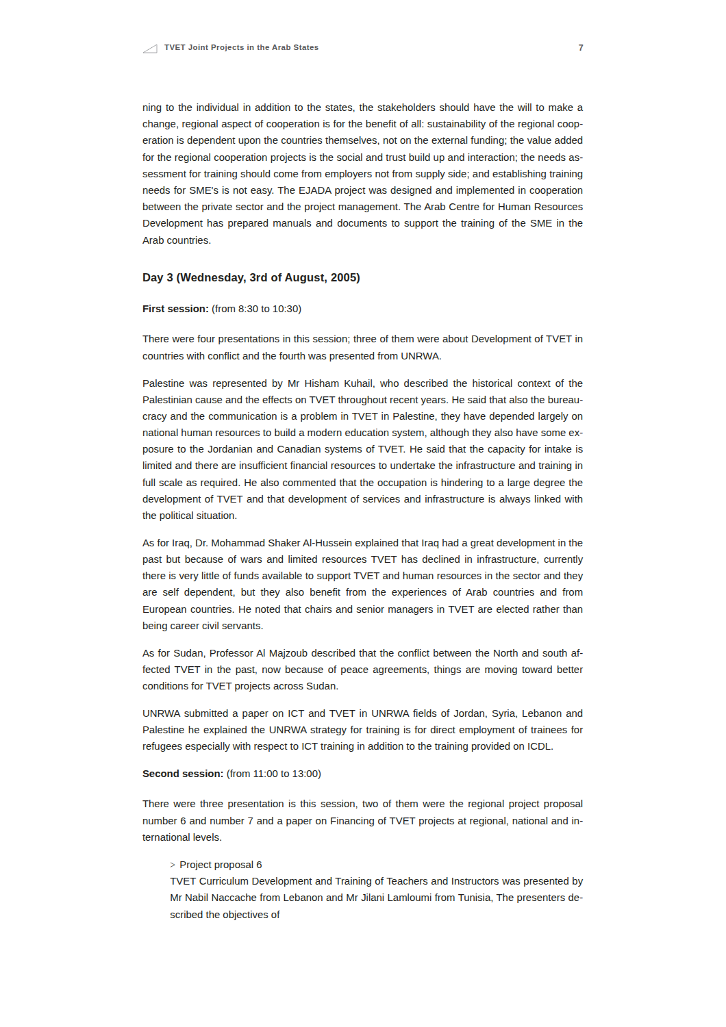TVET Joint Projects in the Arab States 7
ning to the individual in addition to the states, the stakeholders should have the will to make a change, regional aspect of cooperation is for the benefit of all: sustainability of the regional cooperation is dependent upon the countries themselves, not on the external funding; the value added for the regional cooperation projects is the social and trust build up and interaction; the needs assessment for training should come from employers not from supply side; and establishing training needs for SME's is not easy. The EJADA project was designed and implemented in cooperation between the private sector and the project management. The Arab Centre for Human Resources Development has prepared manuals and documents to support the training of the SME in the Arab countries.
Day 3 (Wednesday, 3rd of August, 2005)
First session: (from 8:30 to 10:30)
There were four presentations in this session; three of them were about Development of TVET in countries with conflict and the fourth was presented from UNRWA.
Palestine was represented by Mr Hisham Kuhail, who described the historical context of the Palestinian cause and the effects on TVET throughout recent years. He said that also the bureaucracy and the communication is a problem in TVET in Palestine, they have depended largely on national human resources to build a modern education system, although they also have some exposure to the Jordanian and Canadian systems of TVET. He said that the capacity for intake is limited and there are insufficient financial resources to undertake the infrastructure and training in full scale as required. He also commented that the occupation is hindering to a large degree the development of TVET and that development of services and infrastructure is always linked with the political situation.
As for Iraq, Dr. Mohammad Shaker Al-Hussein explained that Iraq had a great development in the past but because of wars and limited resources TVET has declined in infrastructure, currently there is very little of funds available to support TVET and human resources in the sector and they are self dependent, but they also benefit from the experiences of Arab countries and from European countries. He noted that chairs and senior managers in TVET are elected rather than being career civil servants.
As for Sudan, Professor Al Majzoub described that the conflict between the North and south affected TVET in the past, now because of peace agreements, things are moving toward better conditions for TVET projects across Sudan.
UNRWA submitted a paper on ICT and TVET in UNRWA fields of Jordan, Syria, Lebanon and Palestine he explained the UNRWA strategy for training is for direct employment of trainees for refugees especially with respect to ICT training in addition to the training provided on ICDL.
Second session: (from 11:00 to 13:00)
There were three presentation is this session, two of them were the regional project proposal number 6 and number 7 and a paper on Financing of TVET projects at regional, national and international levels.
> Project proposal 6
TVET Curriculum Development and Training of Teachers and Instructors was presented by Mr Nabil Naccache from Lebanon and Mr Jilani Lamloumi from Tunisia, The presenters described the objectives of